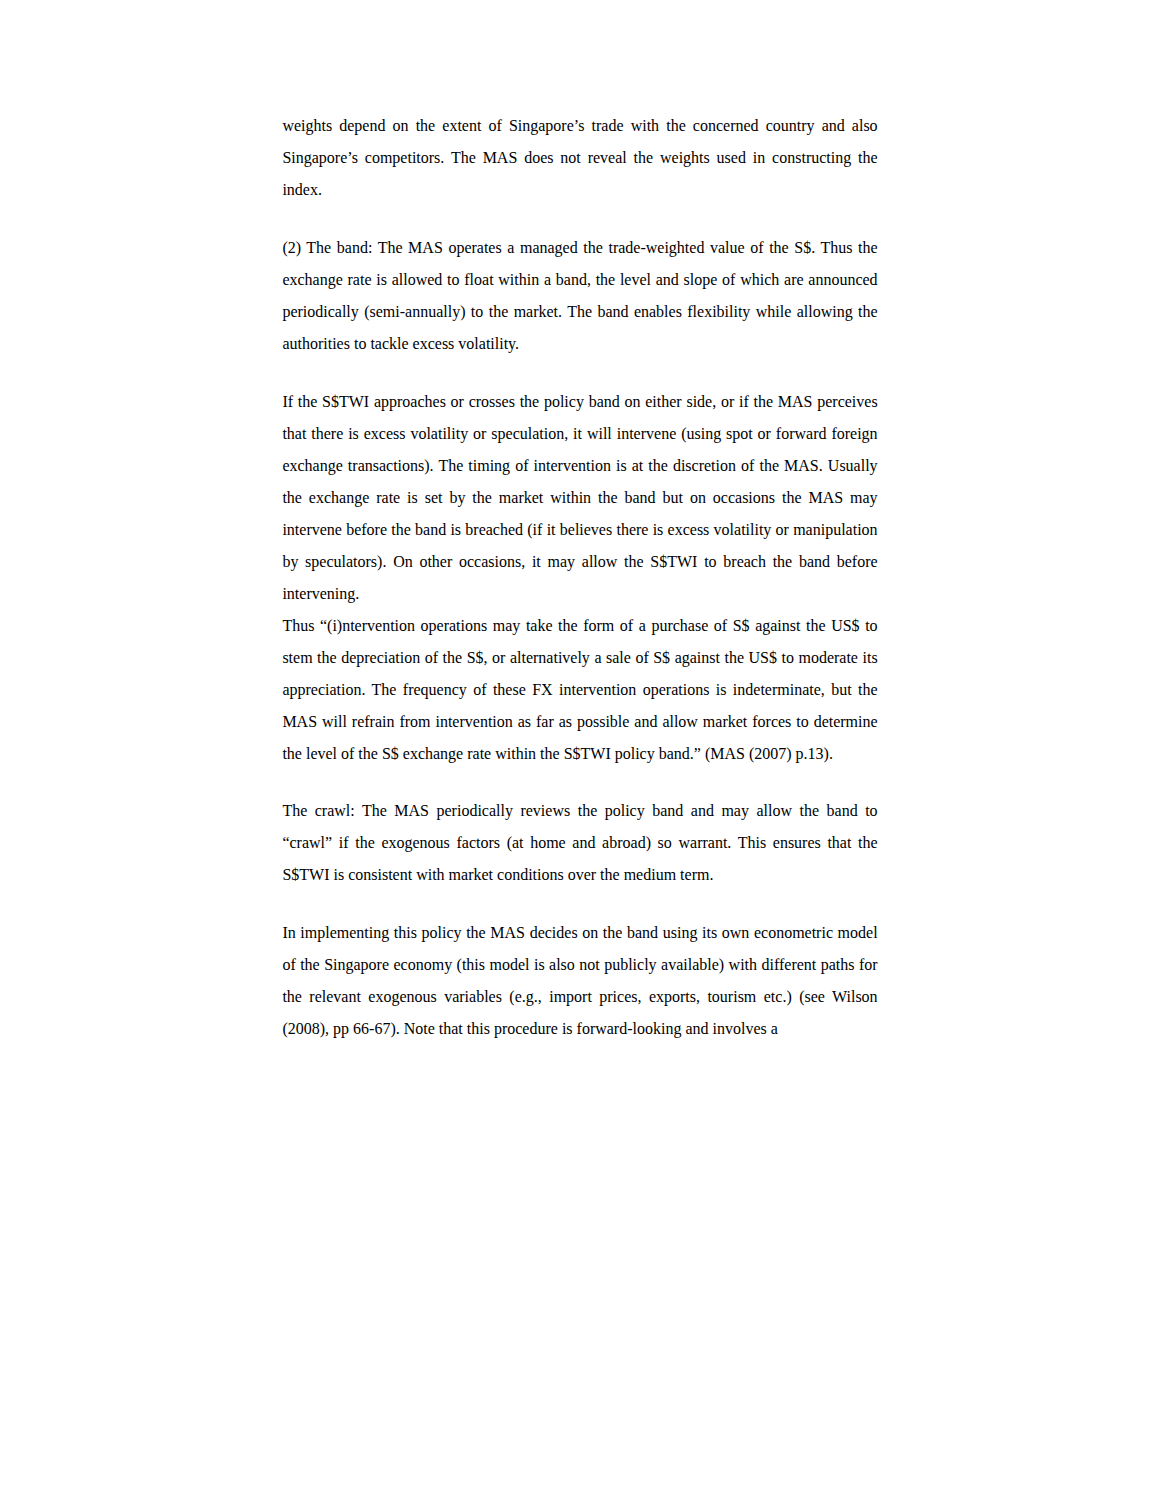weights depend on the extent of Singapore’s trade with the concerned country and also Singapore’s competitors. The MAS does not reveal the weights used in constructing the index.
(2) The band: The MAS operates a managed the trade-weighted value of the S$. Thus the exchange rate is allowed to float within a band, the level and slope of which are announced periodically (semi-annually) to the market. The band enables flexibility while allowing the authorities to tackle excess volatility.
If the S$TWI approaches or crosses the policy band on either side, or if the MAS perceives that there is excess volatility or speculation, it will intervene (using spot or forward foreign exchange transactions). The timing of intervention is at the discretion of the MAS. Usually the exchange rate is set by the market within the band but on occasions the MAS may intervene before the band is breached (if it believes there is excess volatility or manipulation by speculators). On other occasions, it may allow the S$TWI to breach the band before intervening.
Thus “(i)ntervention operations may take the form of a purchase of S$ against the US$ to stem the depreciation of the S$, or alternatively a sale of S$ against the US$ to moderate its appreciation. The frequency of these FX intervention operations is indeterminate, but the MAS will refrain from intervention as far as possible and allow market forces to determine the level of the S$ exchange rate within the S$TWI policy band.” (MAS (2007) p.13).
The crawl: The MAS periodically reviews the policy band and may allow the band to “crawl” if the exogenous factors (at home and abroad) so warrant. This ensures that the S$TWI is consistent with market conditions over the medium term.
In implementing this policy the MAS decides on the band using its own econometric model of the Singapore economy (this model is also not publicly available) with different paths for the relevant exogenous variables (e.g., import prices, exports, tourism etc.) (see Wilson (2008), pp 66-67). Note that this procedure is forward-looking and involves a